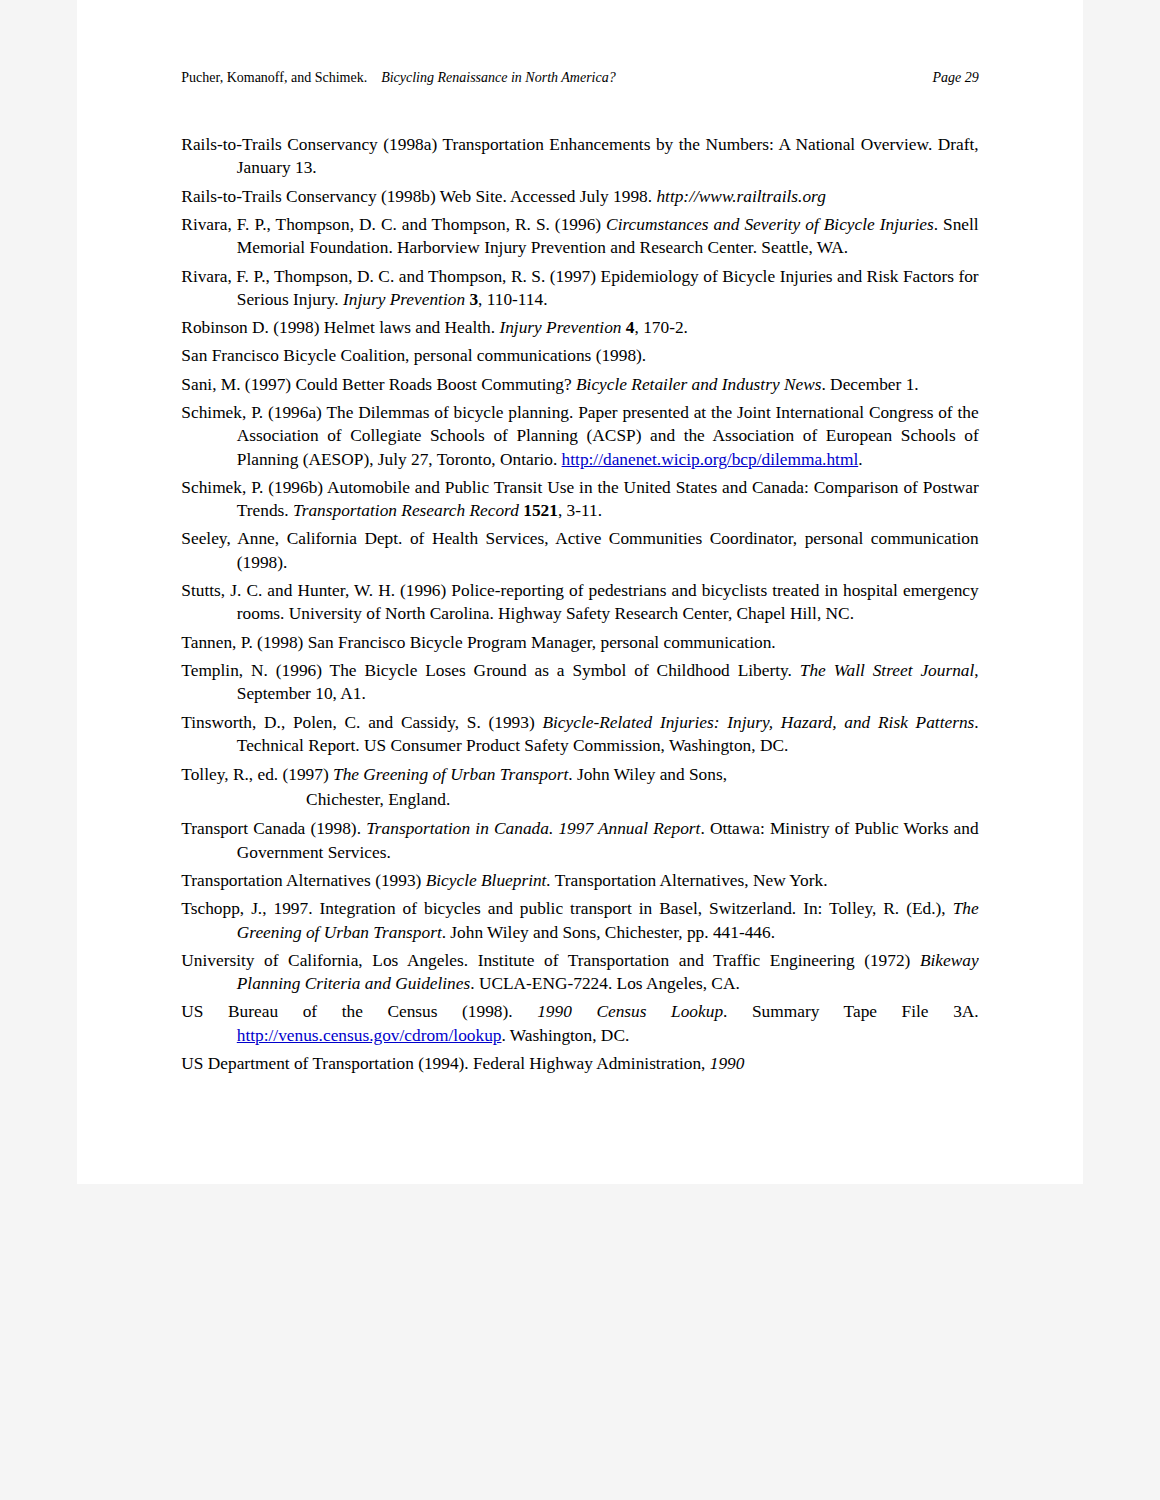Pucher, Komanoff, and Schimek. Bicycling Renaissance in North America? Page 29
Rails-to-Trails Conservancy (1998a) Transportation Enhancements by the Numbers: A National Overview. Draft, January 13.
Rails-to-Trails Conservancy (1998b) Web Site. Accessed July 1998. http://www.railtrails.org
Rivara, F. P., Thompson, D. C. and Thompson, R. S. (1996) Circumstances and Severity of Bicycle Injuries. Snell Memorial Foundation. Harborview Injury Prevention and Research Center. Seattle, WA.
Rivara, F. P., Thompson, D. C. and Thompson, R. S. (1997) Epidemiology of Bicycle Injuries and Risk Factors for Serious Injury. Injury Prevention 3, 110-114.
Robinson D. (1998) Helmet laws and Health. Injury Prevention 4, 170-2.
San Francisco Bicycle Coalition, personal communications (1998).
Sani, M. (1997) Could Better Roads Boost Commuting? Bicycle Retailer and Industry News. December 1.
Schimek, P. (1996a) The Dilemmas of bicycle planning. Paper presented at the Joint International Congress of the Association of Collegiate Schools of Planning (ACSP) and the Association of European Schools of Planning (AESOP), July 27, Toronto, Ontario. http://danenet.wicip.org/bcp/dilemma.html.
Schimek, P. (1996b) Automobile and Public Transit Use in the United States and Canada: Comparison of Postwar Trends. Transportation Research Record 1521, 3-11.
Seeley, Anne, California Dept. of Health Services, Active Communities Coordinator, personal communication (1998).
Stutts, J. C. and Hunter, W. H. (1996) Police-reporting of pedestrians and bicyclists treated in hospital emergency rooms. University of North Carolina. Highway Safety Research Center, Chapel Hill, NC.
Tannen, P. (1998) San Francisco Bicycle Program Manager, personal communication.
Templin, N. (1996) The Bicycle Loses Ground as a Symbol of Childhood Liberty. The Wall Street Journal, September 10, A1.
Tinsworth, D., Polen, C. and Cassidy, S. (1993) Bicycle-Related Injuries: Injury, Hazard, and Risk Patterns. Technical Report. US Consumer Product Safety Commission, Washington, DC.
Tolley, R., ed. (1997) The Greening of Urban Transport. John Wiley and Sons,
Chichester, England.
Transport Canada (1998). Transportation in Canada. 1997 Annual Report. Ottawa: Ministry of Public Works and Government Services.
Transportation Alternatives (1993) Bicycle Blueprint. Transportation Alternatives, New York.
Tschopp, J., 1997. Integration of bicycles and public transport in Basel, Switzerland. In: Tolley, R. (Ed.), The Greening of Urban Transport. John Wiley and Sons, Chichester, pp. 441-446.
University of California, Los Angeles. Institute of Transportation and Traffic Engineering (1972) Bikeway Planning Criteria and Guidelines. UCLA-ENG-7224. Los Angeles, CA.
US Bureau of the Census (1998). 1990 Census Lookup. Summary Tape File 3A. http://venus.census.gov/cdrom/lookup. Washington, DC.
US Department of Transportation (1994). Federal Highway Administration, 1990